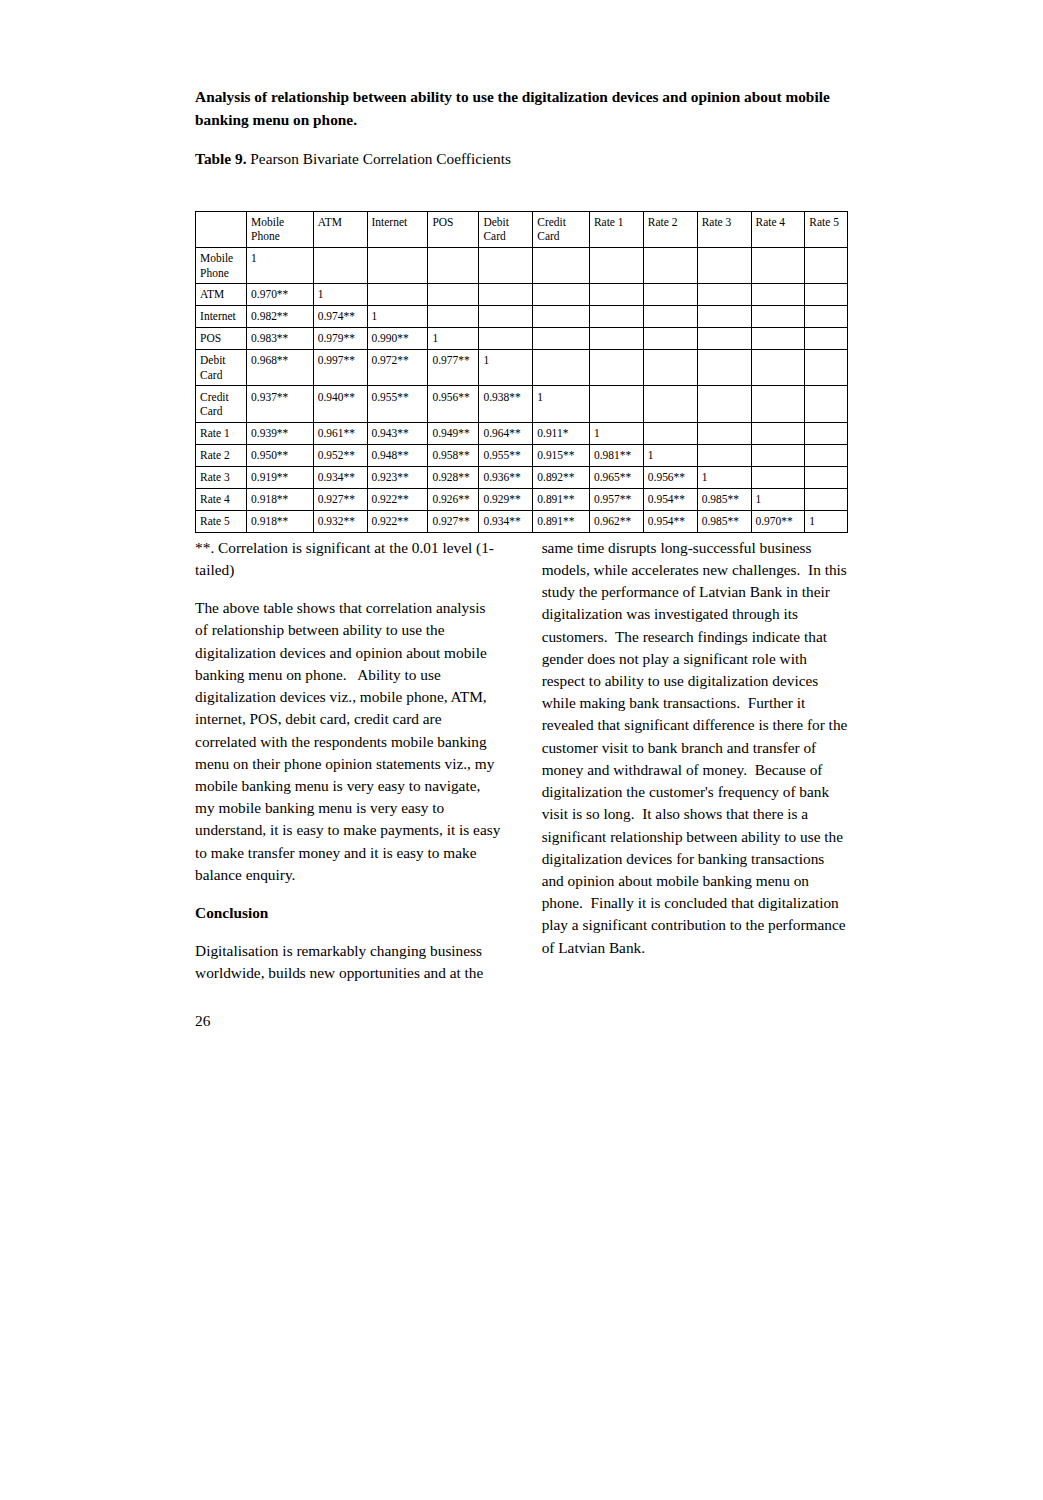Analysis of relationship between ability to use the digitalization devices and opinion about mobile banking menu on phone.
Table 9. Pearson Bivariate Correlation Coefficients
| | Mobile Phone | ATM | Internet | POS | Debit Card | Credit Card | Rate 1 | Rate 2 | Rate 3 | Rate 4 | Rate 5 |
| Mobile Phone | 1 | | | | | | | | | | |
| ATM | 0.970** | 1 | | | | | | | | | |
| Internet | 0.982** | 0.974** | 1 | | | | | | | | |
| POS | 0.983** | 0.979** | 0.990** | 1 | | | | | | | |
| Debit Card | 0.968** | 0.997** | 0.972** | 0.977** | 1 | | | | | | |
| Credit Card | 0.937** | 0.940** | 0.955** | 0.956** | 0.938** | 1 | | | | | |
| Rate 1 | 0.939** | 0.961** | 0.943** | 0.949** | 0.964** | 0.911* | 1 | | | | |
| Rate 2 | 0.950** | 0.952** | 0.948** | 0.958** | 0.955** | 0.915** | 0.981** | 1 | | | |
| Rate 3 | 0.919** | 0.934** | 0.923** | 0.928** | 0.936** | 0.892** | 0.965** | 0.956** | 1 | | |
| Rate 4 | 0.918** | 0.927** | 0.922** | 0.926** | 0.929** | 0.891** | 0.957** | 0.954** | 0.985** | 1 | |
| Rate 5 | 0.918** | 0.932** | 0.922** | 0.927** | 0.934** | 0.891** | 0.962** | 0.954** | 0.985** | 0.970** | 1 |
**. Correlation is significant at the 0.01 level (1-tailed)
The above table shows that correlation analysis of relationship between ability to use the digitalization devices and opinion about mobile banking menu on phone. Ability to use digitalization devices viz., mobile phone, ATM, internet, POS, debit card, credit card are correlated with the respondents mobile banking menu on their phone opinion statements viz., my mobile banking menu is very easy to navigate, my mobile banking menu is very easy to understand, it is easy to make payments, it is easy to make transfer money and it is easy to make balance enquiry.
Conclusion
Digitalisation is remarkably changing business worldwide, builds new opportunities and at the same time disrupts long-successful business models, while accelerates new challenges. In this study the performance of Latvian Bank in their digitalization was investigated through its customers. The research findings indicate that gender does not play a significant role with respect to ability to use digitalization devices while making bank transactions. Further it revealed that significant difference is there for the customer visit to bank branch and transfer of money and withdrawal of money. Because of digitalization the customer's frequency of bank visit is so long. It also shows that there is a significant relationship between ability to use the digitalization devices for banking transactions and opinion about mobile banking menu on phone. Finally it is concluded that digitalization play a significant contribution to the performance of Latvian Bank.
26